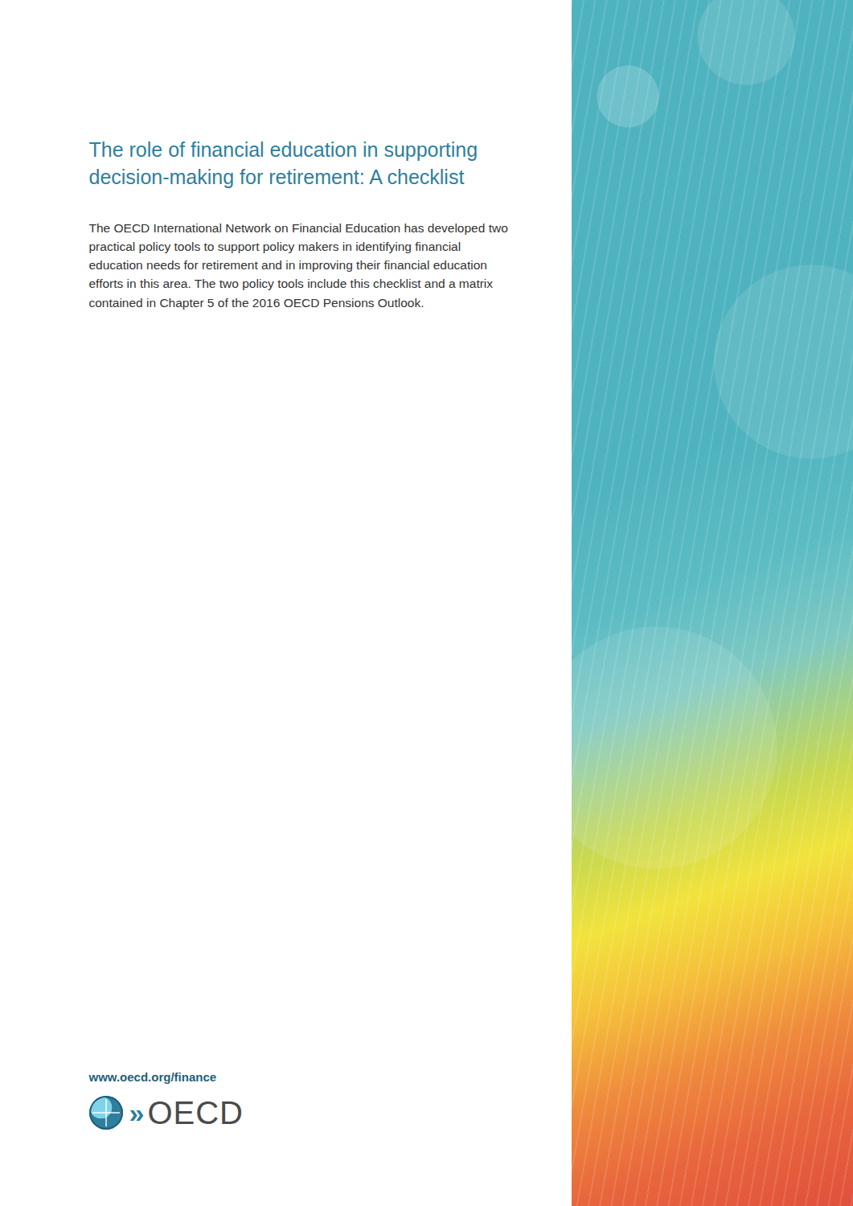OECD
The role of financial education in supporting decision-making for retirement: A checklist
The OECD International Network on Financial Education has developed two practical policy tools to support policy makers in identifying financial education needs for retirement and in improving their financial education efforts in this area. The two policy tools include this checklist and a matrix contained in Chapter 5 of the 2016 OECD Pensions Outlook.
www.oecd.org/finance
» OECD